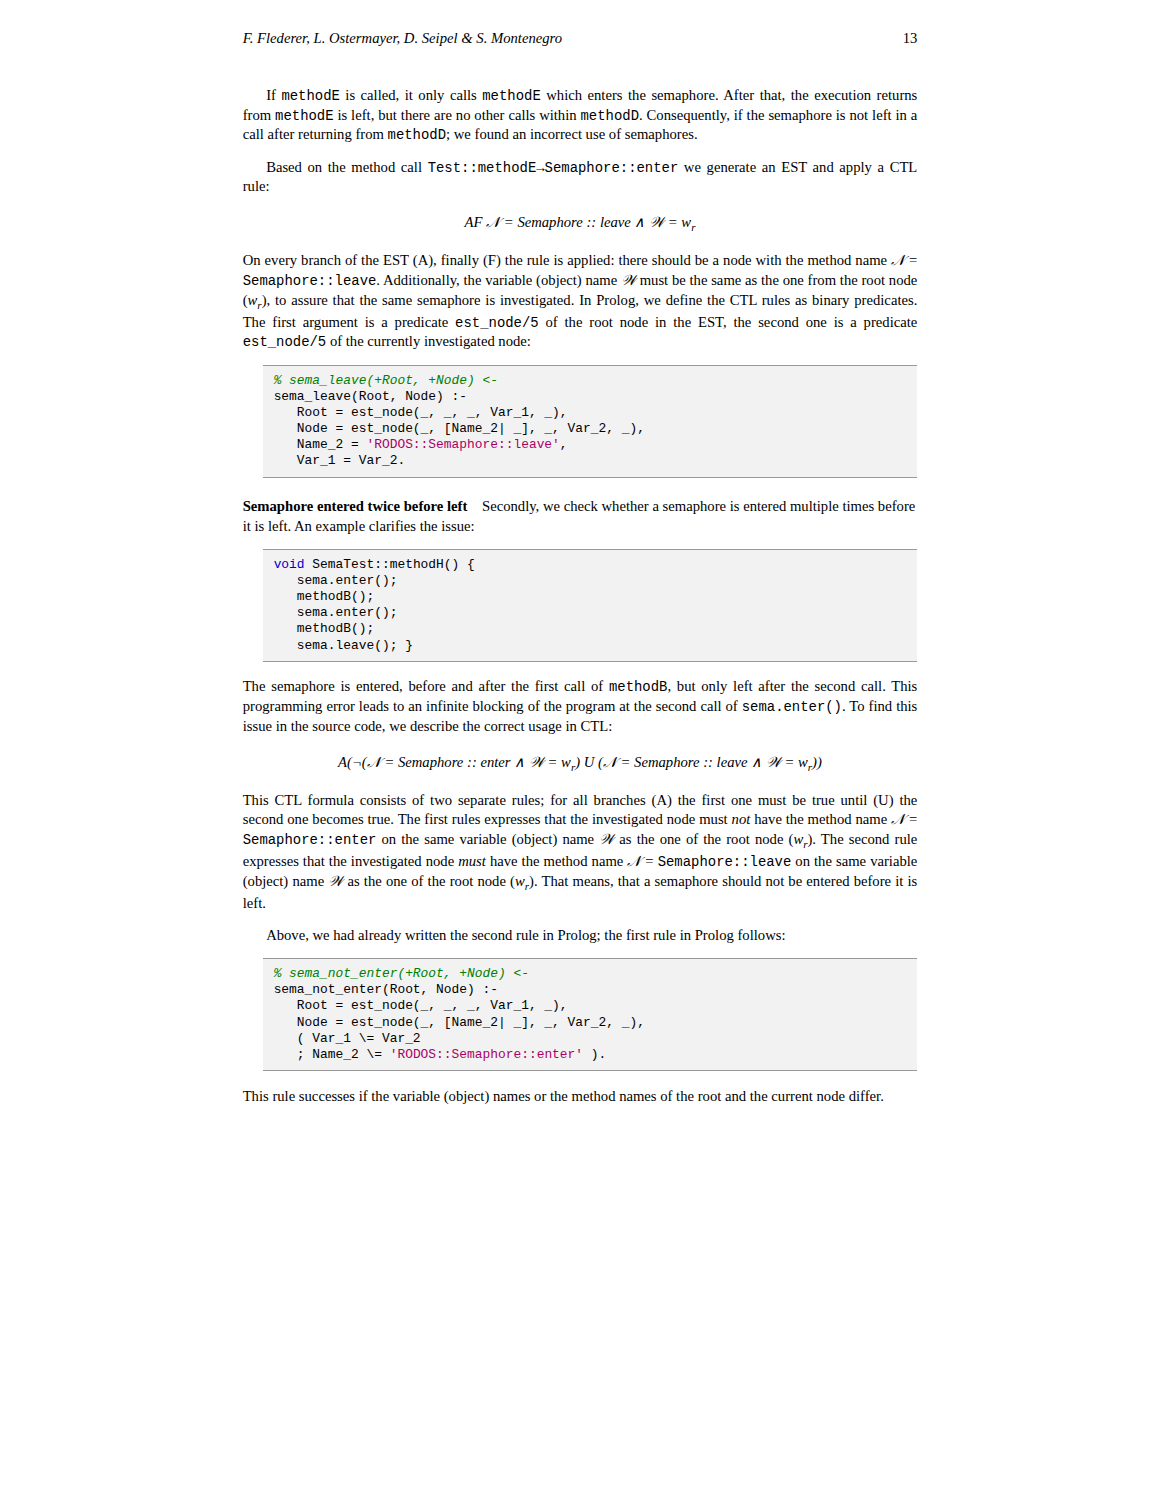F. Flederer, L. Ostermayer, D. Seipel & S. Montenegro 13
If methodE is called, it only calls methodE which enters the semaphore. After that, the execution returns from methodE is left, but there are no other calls within methodD. Consequently, if the semaphore is not left in a call after returning from methodD; we found an incorrect use of semaphores.
Based on the method call Test::methodE→Semaphore::enter we generate an EST and apply a CTL rule:
AF 𝒩 = Semaphore :: leave ∧ 𝒲 = wr
On every branch of the EST (A), finally (F) the rule is applied: there should be a node with the method name 𝒩 = Semaphore::leave. Additionally, the variable (object) name 𝒲 must be the same as the one from the root node (wr), to assure that the same semaphore is investigated. In Prolog, we define the CTL rules as binary predicates. The first argument is a predicate est_node/5 of the root node in the EST, the second one is a predicate est_node/5 of the currently investigated node:
% sema_leave(+Root, +Node) <-
sema_leave(Root, Node) :-
   Root = est_node(_, _, _, Var_1, _),
   Node = est_node(_, [Name_2| _], _, Var_2, _),
   Name_2 = 'RODOS::Semaphore::leave',
   Var_1 = Var_2.
Semaphore entered twice before left
Secondly, we check whether a semaphore is entered multiple times before it is left. An example clarifies the issue:
void SemaTest::methodH() {
   sema.enter();
   methodB();
   sema.enter();
   methodB();
   sema.leave(); }
The semaphore is entered, before and after the first call of methodB, but only left after the second call. This programming error leads to an infinite blocking of the program at the second call of sema.enter(). To find this issue in the source code, we describe the correct usage in CTL:
A(¬(𝒩 = Semaphore :: enter ∧ 𝒲 = wr) U (𝒩 = Semaphore :: leave ∧ 𝒲 = wr))
This CTL formula consists of two separate rules; for all branches (A) the first one must be true until (U) the second one becomes true. The first rules expresses that the investigated node must not have the method name 𝒩 = Semaphore::enter on the same variable (object) name 𝒲 as the one of the root node (wr). The second rule expresses that the investigated node must have the method name 𝒩 = Semaphore::leave on the same variable (object) name 𝒲 as the one of the root node (wr). That means, that a semaphore should not be entered before it is left.
Above, we had already written the second rule in Prolog; the first rule in Prolog follows:
% sema_not_enter(+Root, +Node) <-
sema_not_enter(Root, Node) :-
   Root = est_node(_, _, _, Var_1, _),
   Node = est_node(_, [Name_2| _], _, Var_2, _),
   ( Var_1 \= Var_2
   ; Name_2 \= 'RODOS::Semaphore::enter' ).
This rule successes if the variable (object) names or the method names of the root and the current node differ.